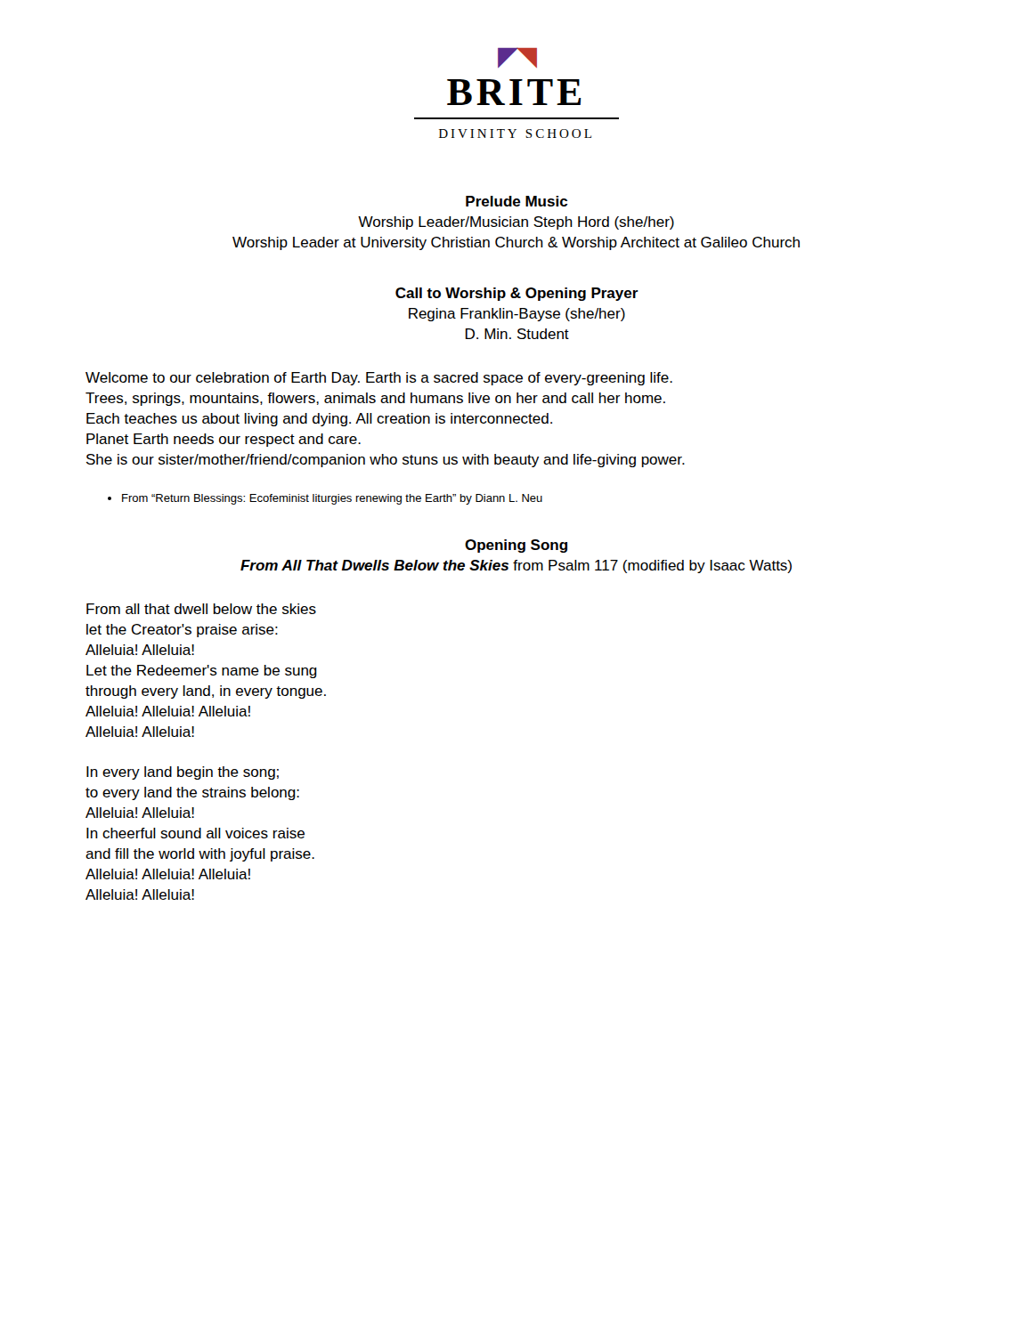◤◥
BRITE
DIVINITY SCHOOL
Prelude Music
Worship Leader/Musician Steph Hord (she/her)
Worship Leader at University Christian Church & Worship Architect at Galileo Church
Call to Worship & Opening Prayer
Regina Franklin-Bayse (she/her)
D. Min. Student
Welcome to our celebration of Earth Day. Earth is a sacred space of every-greening life.
Trees, springs, mountains, flowers, animals and humans live on her and call her home.
Each teaches us about living and dying. All creation is interconnected.
Planet Earth needs our respect and care.
She is our sister/mother/friend/companion who stuns us with beauty and life-giving power.
From “Return Blessings: Ecofeminist liturgies renewing the Earth” by Diann L. Neu
Opening Song
From All That Dwells Below the Skies from Psalm 117 (modified by Isaac Watts)
From all that dwell below the skies
let the Creator's praise arise:
Alleluia! Alleluia!
Let the Redeemer's name be sung
through every land, in every tongue.
Alleluia! Alleluia! Alleluia!
Alleluia! Alleluia!
In every land begin the song;
to every land the strains belong:
Alleluia! Alleluia!
In cheerful sound all voices raise
and fill the world with joyful praise.
Alleluia! Alleluia! Alleluia!
Alleluia! Alleluia!